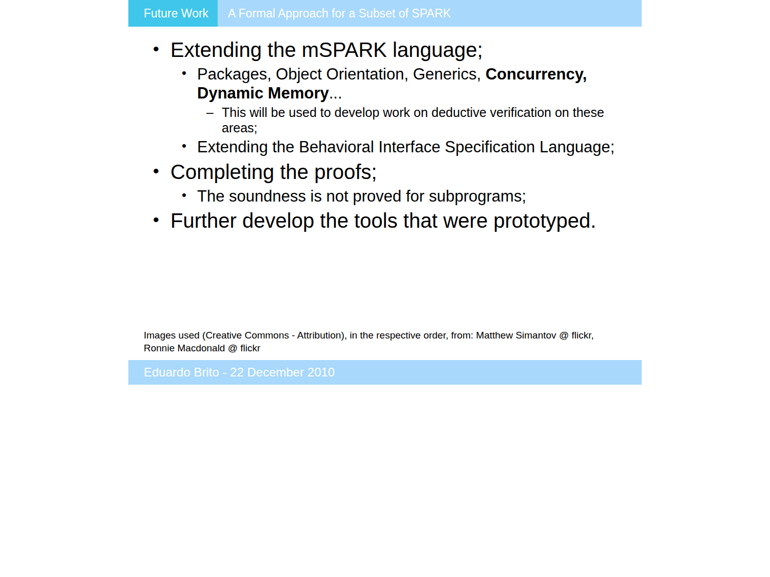Future Work
A Formal Approach for a Subset of SPARK
Extending the mSPARK language;
Packages, Object Orientation, Generics, Concurrency, Dynamic Memory...
This will be used to develop work on deductive verification on these areas;
Extending the Behavioral Interface Specification Language;
Completing the proofs;
The soundness is not proved for subprograms;
Further develop the tools that were prototyped.
Images used (Creative Commons - Attribution), in the respective order, from: Matthew Simantov @ flickr, Ronnie Macdonald @ flickr
Eduardo Brito - 22 December 2010